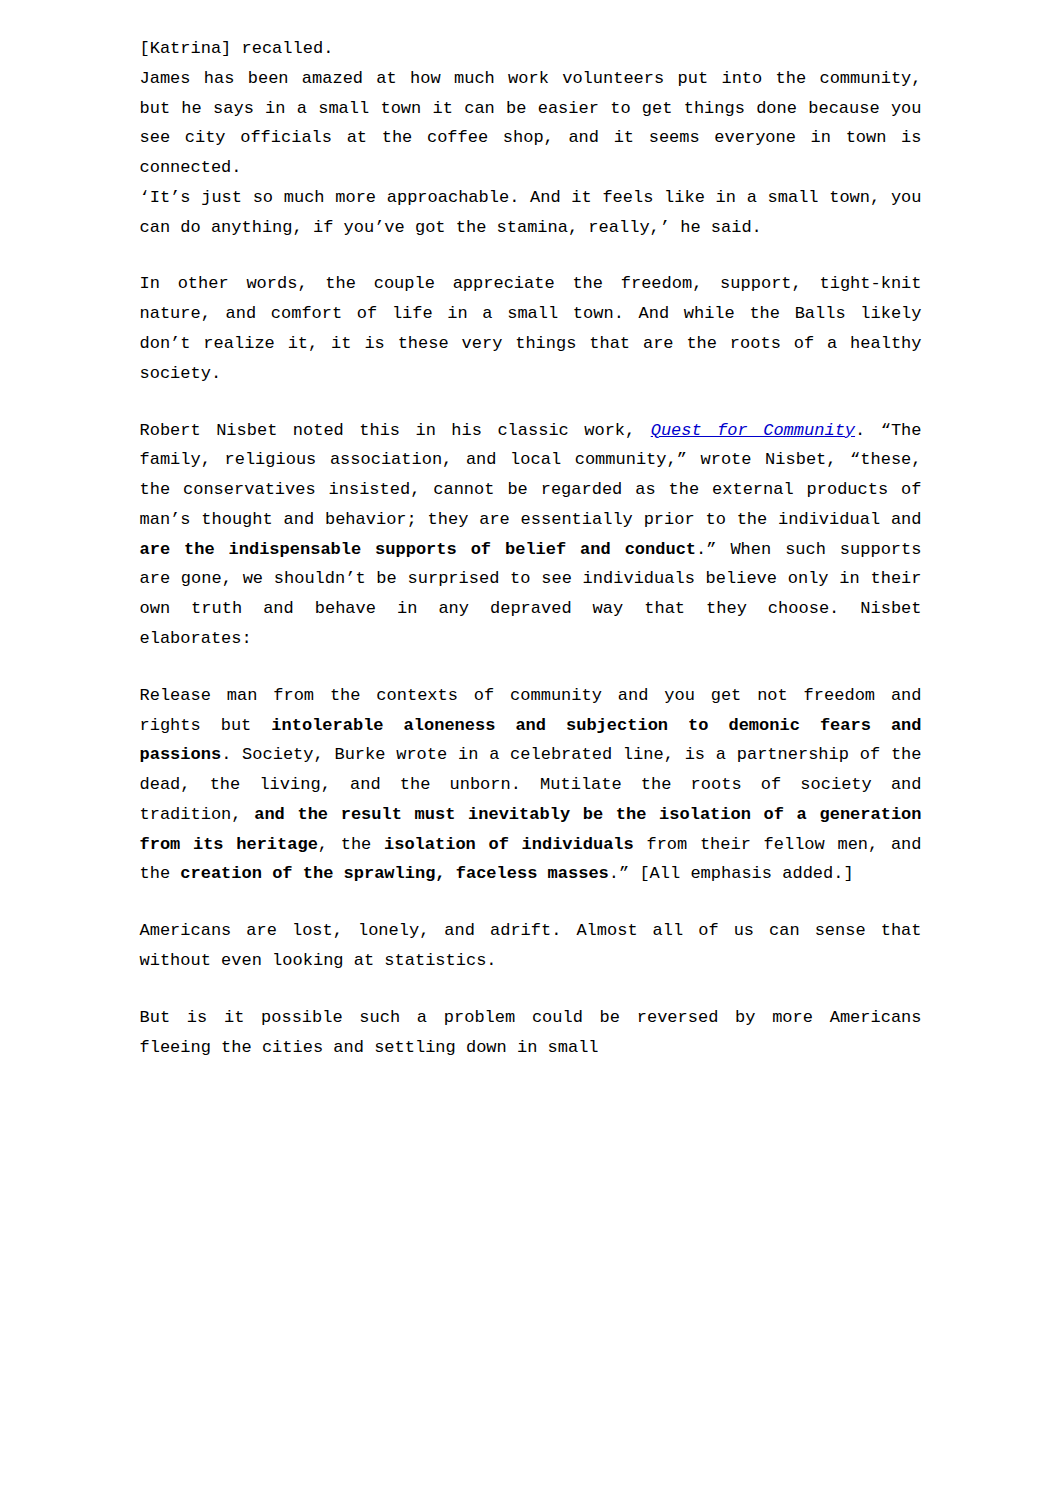[Katrina] recalled.
James has been amazed at how much work volunteers put into the community, but he says in a small town it can be easier to get things done because you see city officials at the coffee shop, and it seems everyone in town is connected.
‘It’s just so much more approachable. And it feels like in a small town, you can do anything, if you’ve got the stamina, really,’ he said.
In other words, the couple appreciate the freedom, support, tight-knit nature, and comfort of life in a small town. And while the Balls likely don’t realize it, it is these very things that are the roots of a healthy society.
Robert Nisbet noted this in his classic work, Quest for Community. “The family, religious association, and local community,” wrote Nisbet, “these, the conservatives insisted, cannot be regarded as the external products of man’s thought and behavior; they are essentially prior to the individual and are the indispensable supports of belief and conduct.” When such supports are gone, we shouldn’t be surprised to see individuals believe only in their own truth and behave in any depraved way that they choose. Nisbet elaborates:
Release man from the contexts of community and you get not freedom and rights but intolerable aloneness and subjection to demonic fears and passions. Society, Burke wrote in a celebrated line, is a partnership of the dead, the living, and the unborn. Mutilate the roots of society and tradition, and the result must inevitably be the isolation of a generation from its heritage, the isolation of individuals from their fellow men, and the creation of the sprawling, faceless masses.” [All emphasis added.]
Americans are lost, lonely, and adrift. Almost all of us can sense that without even looking at statistics.
But is it possible such a problem could be reversed by more Americans fleeing the cities and settling down in small